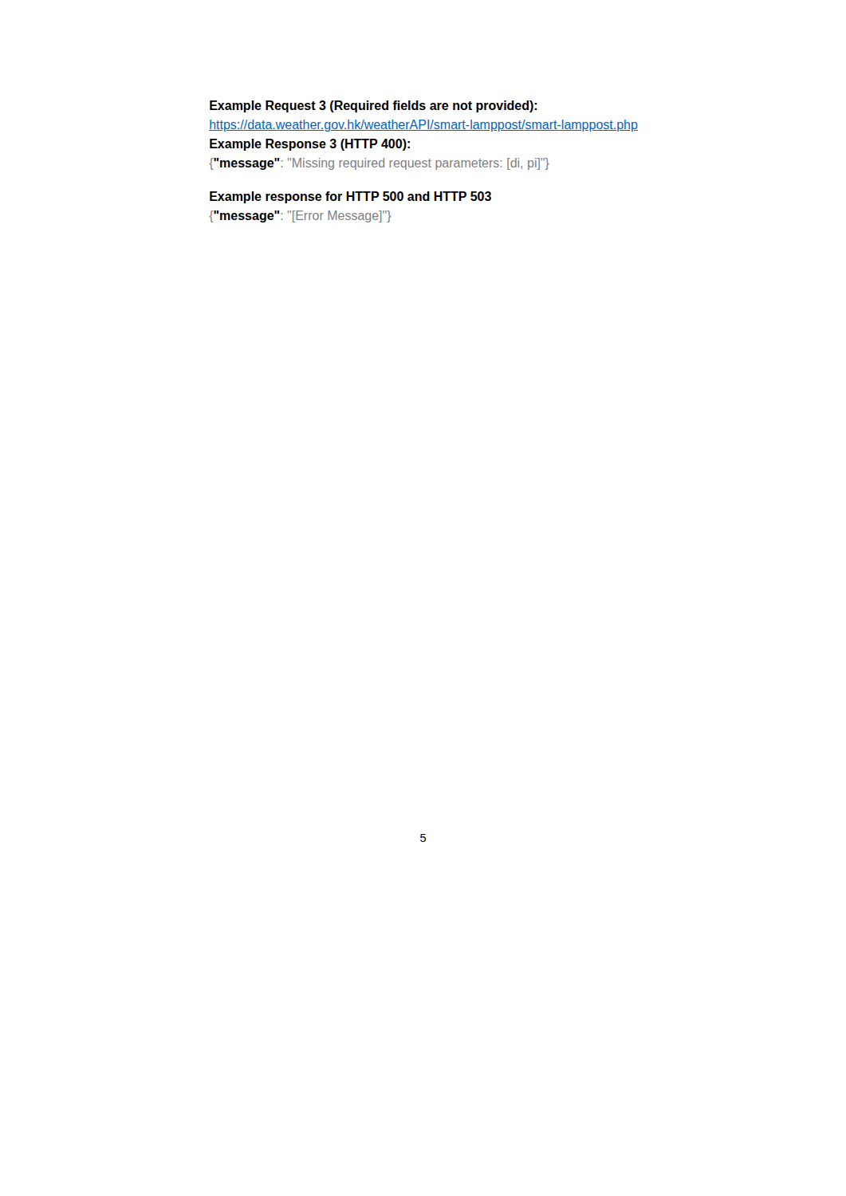Example Request 3 (Required fields are not provided):
https://data.weather.gov.hk/weatherAPI/smart-lamppost/smart-lamppost.php
Example Response 3 (HTTP 400):
{"message": "Missing required request parameters: [di, pi]"}
Example response for HTTP 500 and HTTP 503
{"message": "[Error Message]"}
5